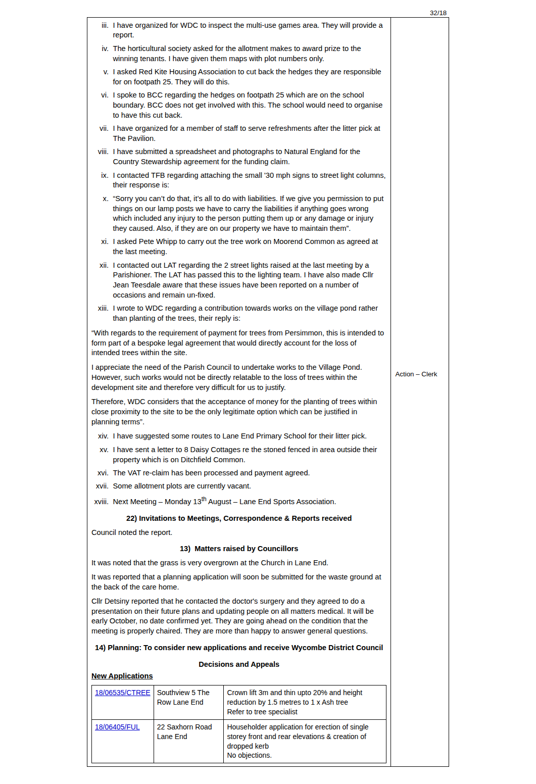32/18
| I have organized for WDC to inspect the multi-use games area. They will provide a report. The horticultural society asked for the allotment makes to award prize to the winning tenants. I have given them maps with plot numbers only. I asked Red Kite Housing Association to cut back the hedges they are responsible for on footpath 25. They will do this. I spoke to BCC regarding the hedges on footpath 25 which are on the school boundary. BCC does not get involved with this. The school would need to organise to have this cut back. I have organized for a member of staff to serve refreshments after the litter pick at The Pavilion. I have submitted a spreadsheet and photographs to Natural England for the Country Stewardship agreement for the funding claim. I contacted TFB regarding attaching the small '30 mph signs to street light columns, their response is: “Sorry you can’t do that, it’s all to do with liabilities. If we give you permission to put things on our lamp posts we have to carry the liabilities if anything goes wrong which included any injury to the person putting them up or any damage or injury they caused. Also, if they are on our property we have to maintain them”. I asked Pete Whipp to carry out the tree work on Moorend Common as agreed at the last meeting. I contacted out LAT regarding the 2 street lights raised at the last meeting by a Parishioner. The LAT has passed this to the lighting team. I have also made Cllr Jean Teesdale aware that these issues have been reported on a number of occasions and remain un-fixed. I wrote to WDC regarding a contribution towards works on the village pond rather than planting of the trees, their reply is: “With regards to the requirement of payment for trees from Persimmon, this is intended to form part of a bespoke legal agreement that would directly account for the loss of intended trees within the site. I appreciate the need of the Parish Council to undertake works to the Village Pond. However, such works would not be directly relatable to the loss of trees within the development site and therefore very difficult for us to justify. Therefore, WDC considers that the acceptance of money for the planting of trees within close proximity to the site to be the only legitimate option which can be justified in planning terms”. I have suggested some routes to Lane End Primary School for their litter pick. I have sent a letter to 8 Daisy Cottages re the stoned fenced in area outside their property which is on Ditchfield Common. The VAT re-claim has been processed and payment agreed. Some allotment plots are currently vacant. Next Meeting – Monday 13 th August – Lane End Sports Association. 22) Invitations to Meetings, Correspondence & Reports received Council noted the report. 13) Matters raised by Councillors It was noted that the grass is very overgrown at the Church in Lane End. It was reported that a planning application will soon be submitted for the waste ground at the back of the care home. Cllr Detsiny reported that he contacted the doctor's surgery and they agreed to do a presentation on their future plans and updating people on all matters medical. It will be early October, no date confirmed yet. They are going ahead on the condition that the meeting is properly chaired. They are more than happy to answer general questions. 14) Planning: To consider new applications and receive Wycombe District Council Decisions and Appeals New Applications / 18/06535/CTREE / Southview 5 The Row Lane End / Crown lift 3m and thin upto 20% and height reduction by 1.5 metres to 1 x Ash tree Refer to tree specialist / / 18/06405/FUL / 22 Saxhorn Road Lane End / Householder application for erection of single storey front and rear elevations & creation of dropped kerb No objections. / | Action – Clerk |